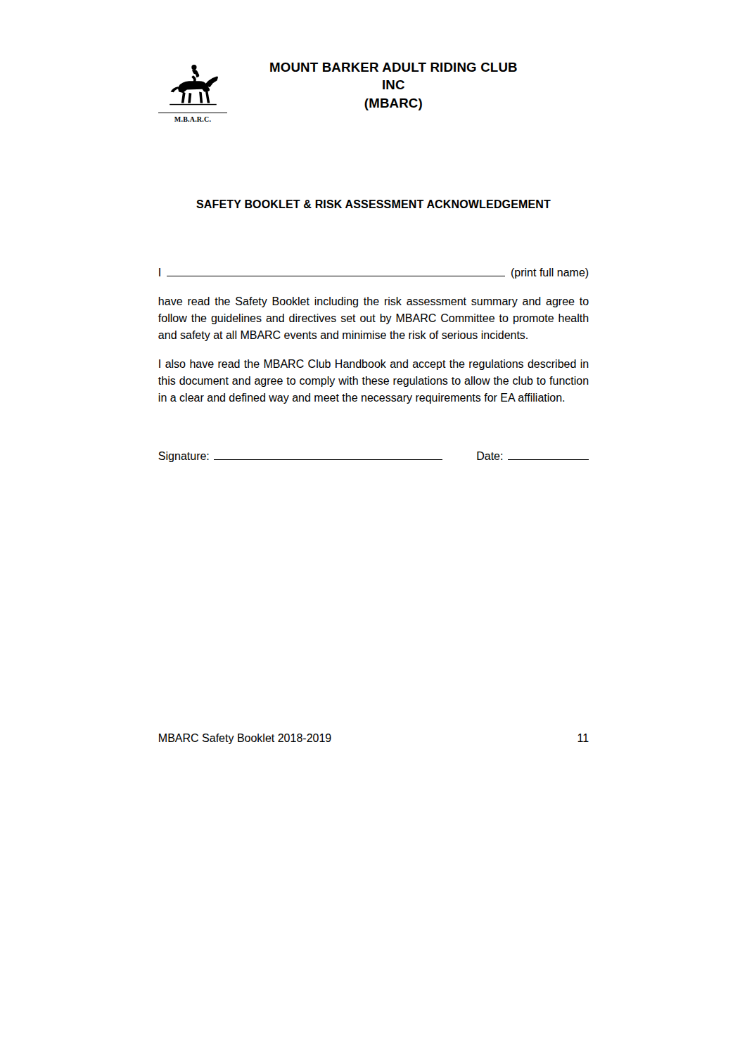M.B.A.R.C.
MOUNT BARKER ADULT RIDING CLUB INC
(MBARC)
SAFETY BOOKLET & RISK ASSESSMENT ACKNOWLEDGEMENT
I (print full name)
have read the Safety Booklet including the risk assessment summary and agree to follow the guidelines and directives set out by MBARC Committee to promote health and safety at all MBARC events and minimise the risk of serious incidents.
I also have read the MBARC Club Handbook and accept the regulations described in this document and agree to comply with these regulations to allow the club to function in a clear and defined way and meet the necessary requirements for EA affiliation.
Signature: Date:
MBARC Safety Booklet 2018-2019 11